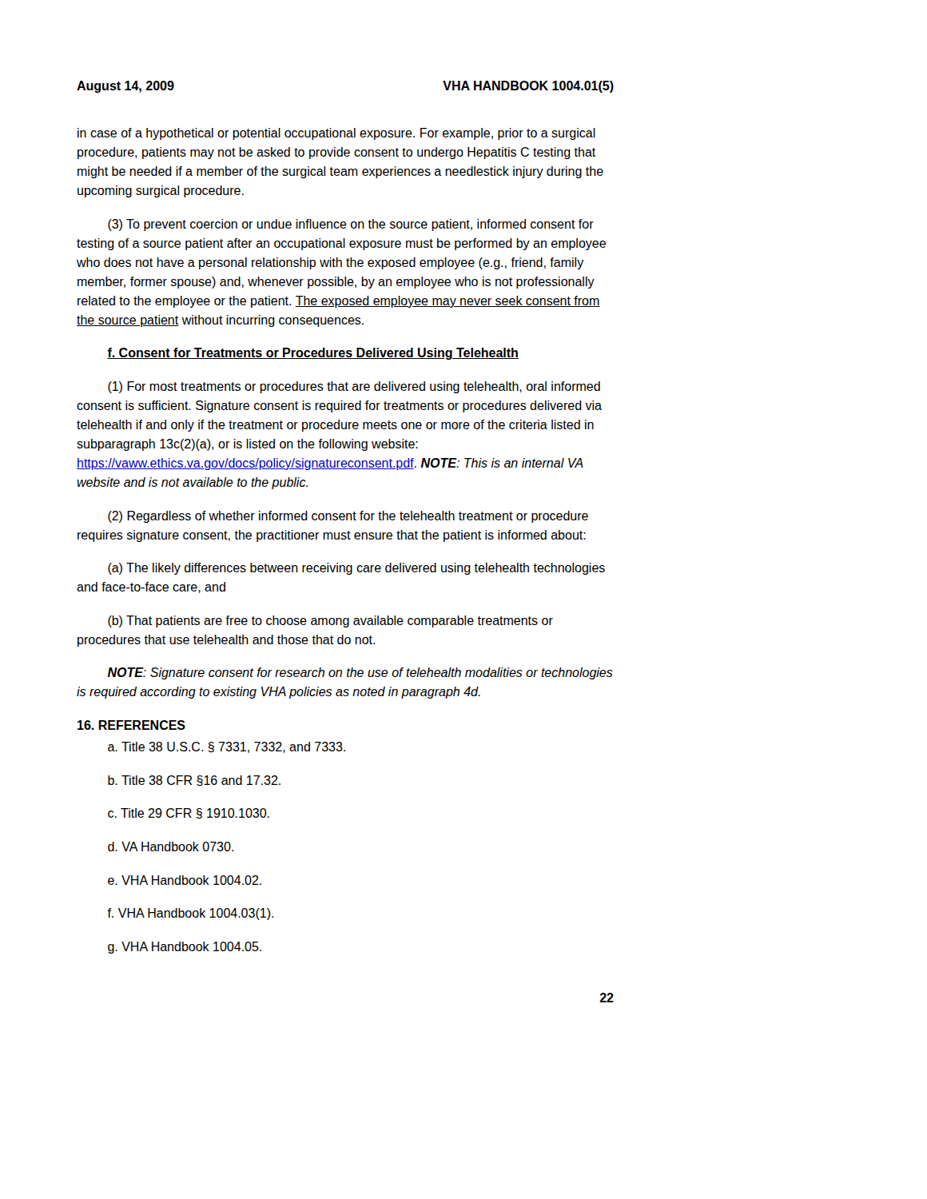August 14, 2009 VHA HANDBOOK 1004.01(5)
in case of a hypothetical or potential occupational exposure. For example, prior to a surgical procedure, patients may not be asked to provide consent to undergo Hepatitis C testing that might be needed if a member of the surgical team experiences a needlestick injury during the upcoming surgical procedure.
(3) To prevent coercion or undue influence on the source patient, informed consent for testing of a source patient after an occupational exposure must be performed by an employee who does not have a personal relationship with the exposed employee (e.g., friend, family member, former spouse) and, whenever possible, by an employee who is not professionally related to the employee or the patient. The exposed employee may never seek consent from the source patient without incurring consequences.
f. Consent for Treatments or Procedures Delivered Using Telehealth
(1) For most treatments or procedures that are delivered using telehealth, oral informed consent is sufficient. Signature consent is required for treatments or procedures delivered via telehealth if and only if the treatment or procedure meets one or more of the criteria listed in subparagraph 13c(2)(a), or is listed on the following website: https://vaww.ethics.va.gov/docs/policy/signatureconsent.pdf. NOTE: This is an internal VA website and is not available to the public.
(2) Regardless of whether informed consent for the telehealth treatment or procedure requires signature consent, the practitioner must ensure that the patient is informed about:
(a) The likely differences between receiving care delivered using telehealth technologies and face-to-face care, and
(b) That patients are free to choose among available comparable treatments or procedures that use telehealth and those that do not.
NOTE: Signature consent for research on the use of telehealth modalities or technologies is required according to existing VHA policies as noted in paragraph 4d.
16. REFERENCES
a. Title 38 U.S.C. § 7331, 7332, and 7333.
b. Title 38 CFR §16 and 17.32.
c. Title 29 CFR § 1910.1030.
d. VA Handbook 0730.
e. VHA Handbook 1004.02.
f. VHA Handbook 1004.03(1).
g. VHA Handbook 1004.05.
22